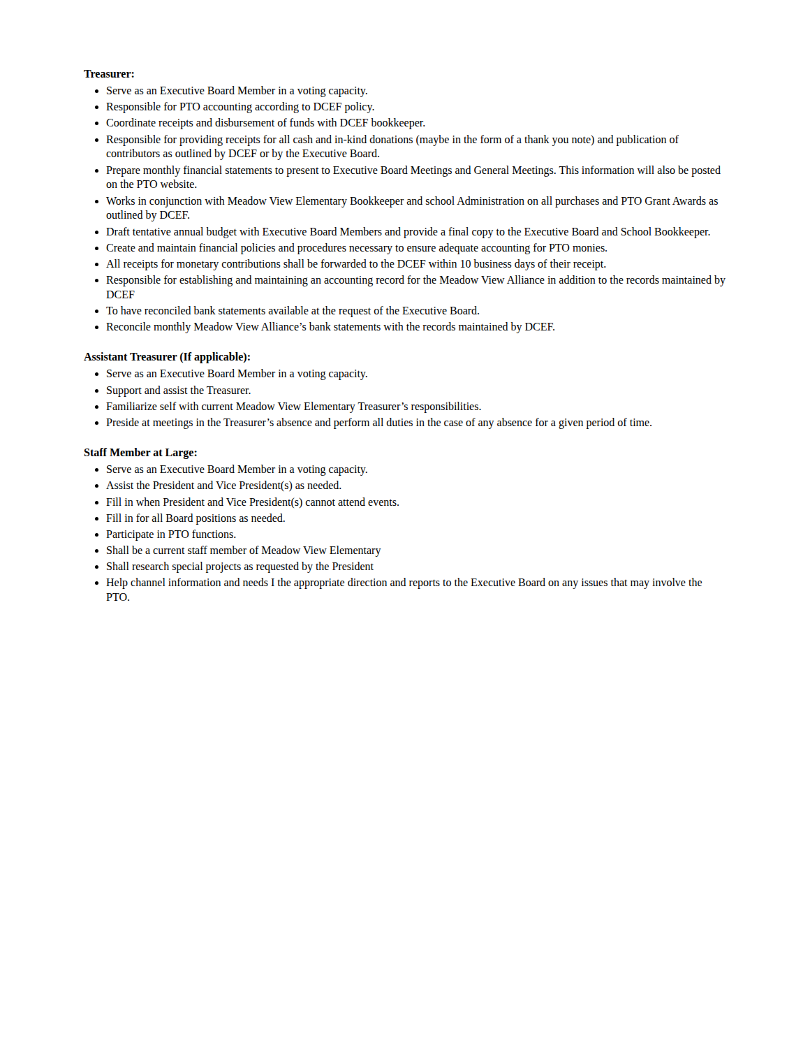Treasurer:
Serve as an Executive Board Member in a voting capacity.
Responsible for PTO accounting according to DCEF policy.
Coordinate receipts and disbursement of funds with DCEF bookkeeper.
Responsible for providing receipts for all cash and in-kind donations (maybe in the form of a thank you note) and publication of contributors as outlined by DCEF or by the Executive Board.
Prepare monthly financial statements to present to Executive Board Meetings and General Meetings. This information will also be posted on the PTO website.
Works in conjunction with Meadow View Elementary Bookkeeper and school Administration on all purchases and PTO Grant Awards as outlined by DCEF.
Draft tentative annual budget with Executive Board Members and provide a final copy to the Executive Board and School Bookkeeper.
Create and maintain financial policies and procedures necessary to ensure adequate accounting for PTO monies.
All receipts for monetary contributions shall be forwarded to the DCEF within 10 business days of their receipt.
Responsible for establishing and maintaining an accounting record for the Meadow View Alliance in addition to the records maintained by DCEF
To have reconciled bank statements available at the request of the Executive Board.
Reconcile monthly Meadow View Alliance’s bank statements with the records maintained by DCEF.
Assistant Treasurer (If applicable):
Serve as an Executive Board Member in a voting capacity.
Support and assist the Treasurer.
Familiarize self with current Meadow View Elementary Treasurer’s responsibilities.
Preside at meetings in the Treasurer’s absence and perform all duties in the case of any absence for a given period of time.
Staff Member at Large:
Serve as an Executive Board Member in a voting capacity.
Assist the President and Vice President(s) as needed.
Fill in when President and Vice President(s) cannot attend events.
Fill in for all Board positions as needed.
Participate in PTO functions.
Shall be a current staff member of Meadow View Elementary
Shall research special projects as requested by the President
Help channel information and needs I the appropriate direction and reports to the Executive Board on any issues that may involve the PTO.